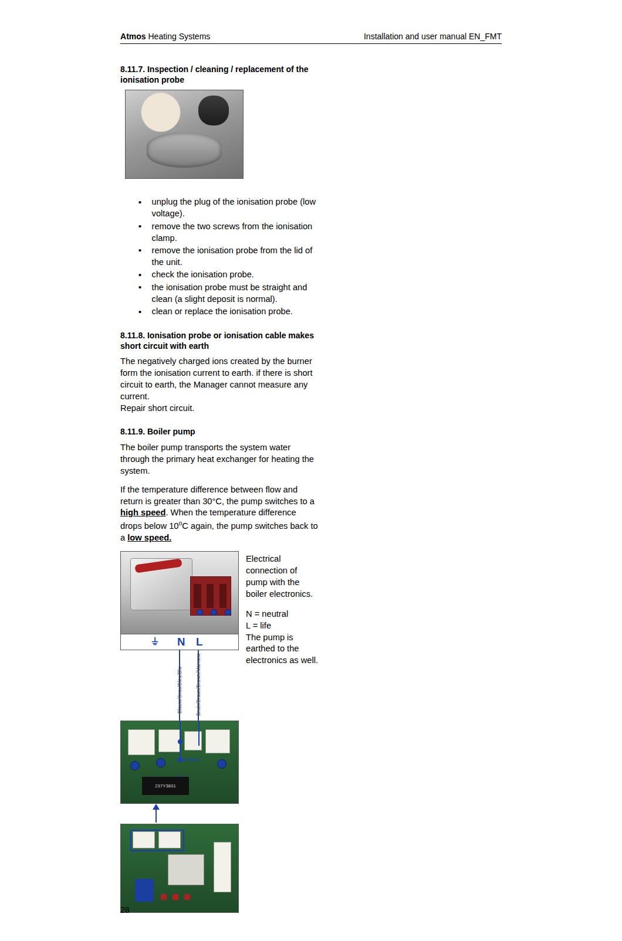Atmos Heating Systems
Installation and user manual EN_FMT
8.11.7. Inspection / cleaning / replacement of the ionisation probe
unplug the plug of the ionisation probe (low voltage).
remove the two screws from the ionisation clamp.
remove the ionisation probe from the lid of the unit.
check the ionisation probe.
the ionisation probe must be straight and clean (a slight deposit is normal).
clean or replace the ionisation probe.
8.11.8. Ionisation probe or ionisation cable makes short circuit with earth
The negatively charged ions created by the burner form the ionisation current to earth. if there is short circuit to earth, the Manager cannot measure any current.
Repair short circuit.
8.11.9. Boiler pump
The boiler pump transports the system water through the primary heat exchanger for heating the system.
If the temperature difference between flow and return is greater than 30°C, the pump switches to a high speed. When the temperature difference drops below 10o C again, the pump switches back to a low speed.
⏚ N L
Blauw/Grau/Bleu/Blu
Bruin/Braun/Brown/Marrone
237Y3801
Electrical connection of pump with the boiler electronics.
N = neutral
L = life
The pump is earthed to the electronics as well.
28